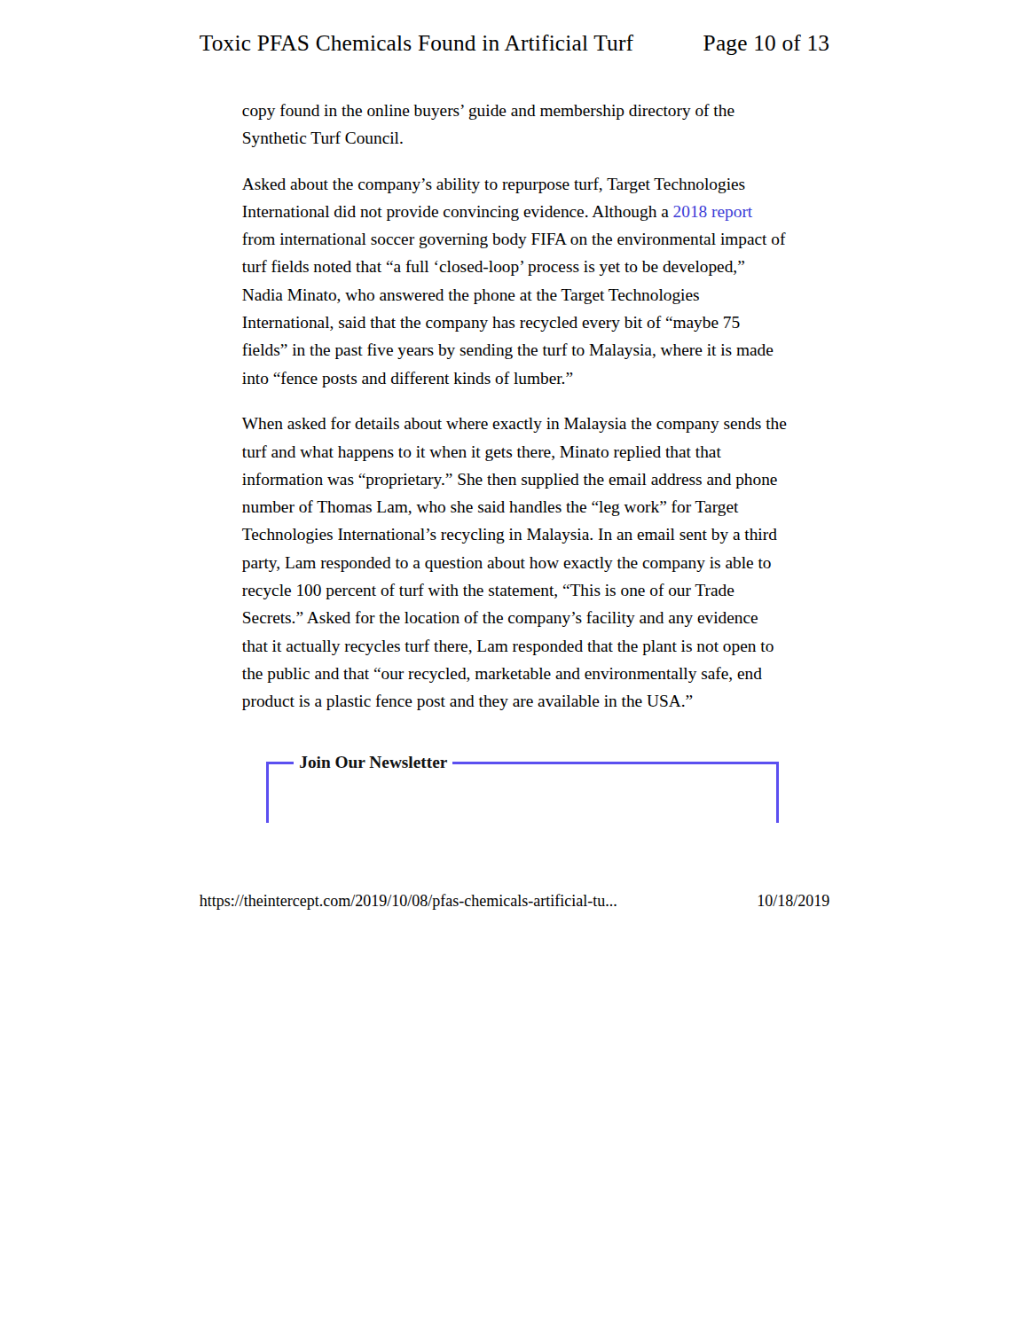Toxic PFAS Chemicals Found in Artificial Turf
Page 10 of 13
copy found in the online buyers’ guide and membership directory of the Synthetic Turf Council.
Asked about the company’s ability to repurpose turf, Target Technologies International did not provide convincing evidence. Although a 2018 report from international soccer governing body FIFA on the environmental impact of turf fields noted that “a full ‘closed-loop’ process is yet to be developed,” Nadia Minato, who answered the phone at the Target Technologies International, said that the company has recycled every bit of “maybe 75 fields” in the past five years by sending the turf to Malaysia, where it is made into “fence posts and different kinds of lumber.”
When asked for details about where exactly in Malaysia the company sends the turf and what happens to it when it gets there, Minato replied that that information was “proprietary.” She then supplied the email address and phone number of Thomas Lam, who she said handles the “leg work” for Target Technologies International’s recycling in Malaysia. In an email sent by a third party, Lam responded to a question about how exactly the company is able to recycle 100 percent of turf with the statement, “This is one of our Trade Secrets.” Asked for the location of the company’s facility and any evidence that it actually recycles turf there, Lam responded that the plant is not open to the public and that “our recycled, marketable and environmentally safe, end product is a plastic fence post and they are available in the USA.”
Join Our Newsletter
https://theintercept.com/2019/10/08/pfas-chemicals-artificial-tu...
10/18/2019